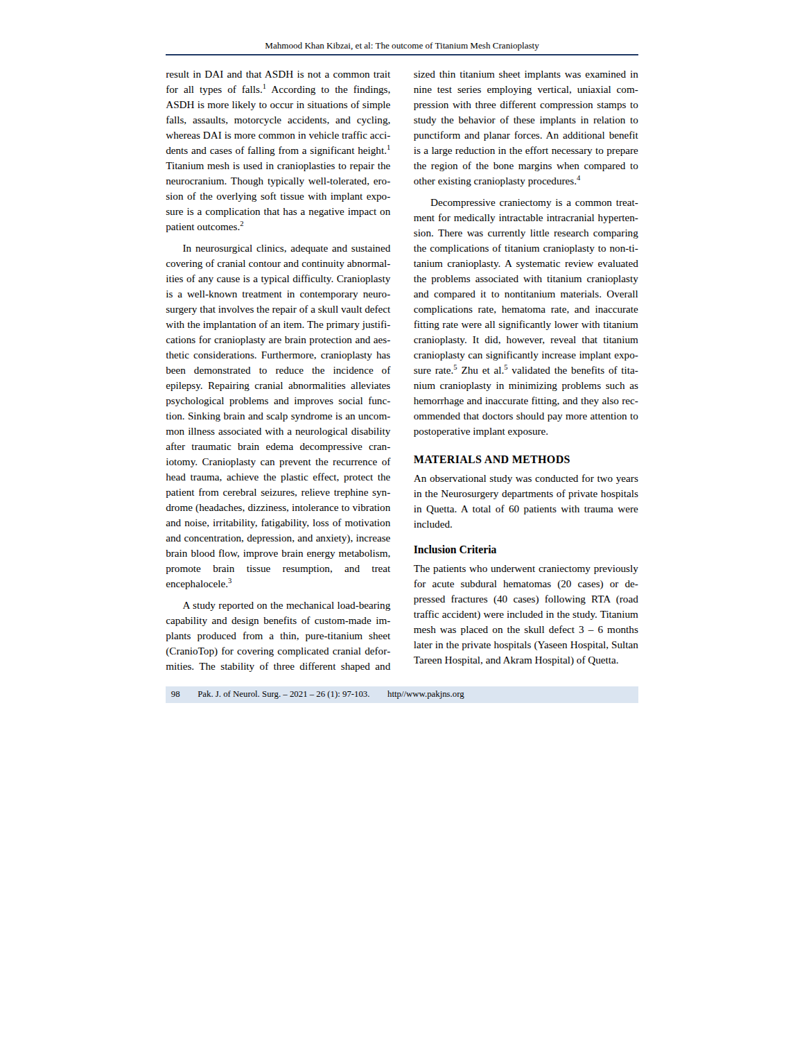Mahmood Khan Kibzai, et al: The outcome of Titanium Mesh Cranioplasty
result in DAI and that ASDH is not a common trait for all types of falls.1 According to the findings, ASDH is more likely to occur in situations of simple falls, assaults, motorcycle accidents, and cycling, whereas DAI is more common in vehicle traffic accidents and cases of falling from a significant height.1 Titanium mesh is used in cranioplasties to repair the neurocranium. Though typically well-tolerated, erosion of the overlying soft tissue with implant exposure is a complication that has a negative impact on patient outcomes.2
In neurosurgical clinics, adequate and sustained covering of cranial contour and continuity abnormalities of any cause is a typical difficulty. Cranioplasty is a well-known treatment in contemporary neurosurgery that involves the repair of a skull vault defect with the implantation of an item. The primary justifications for cranioplasty are brain protection and aesthetic considerations. Furthermore, cranioplasty has been demonstrated to reduce the incidence of epilepsy. Repairing cranial abnormalities alleviates psychological problems and improves social function. Sinking brain and scalp syndrome is an uncommon illness associated with a neurological disability after traumatic brain edema decompressive craniotomy. Cranioplasty can prevent the recurrence of head trauma, achieve the plastic effect, protect the patient from cerebral seizures, relieve trephine syndrome (headaches, dizziness, intolerance to vibration and noise, irritability, fatigability, loss of motivation and concentration, depression, and anxiety), increase brain blood flow, improve brain energy metabolism, promote brain tissue resumption, and treat encephalocele.3
A study reported on the mechanical load-bearing capability and design benefits of custom-made implants produced from a thin, pure-titanium sheet (CranioTop) for covering complicated cranial deformities. The stability of three different shaped and sized thin titanium sheet implants was examined in nine test series employing vertical, uniaxial compression with three different compression stamps to study the behavior of these implants in relation to punctiform and planar forces. An additional benefit is a large reduction in the effort necessary to prepare the region of the bone margins when compared to other existing cranioplasty procedures.4
Decompressive craniectomy is a common treatment for medically intractable intracranial hypertension. There was currently little research comparing the complications of titanium cranioplasty to non-titanium cranioplasty. A systematic review evaluated the problems associated with titanium cranioplasty and compared it to nontitanium materials. Overall complications rate, hematoma rate, and inaccurate fitting rate were all significantly lower with titanium cranioplasty. It did, however, reveal that titanium cranioplasty can significantly increase implant exposure rate.5 Zhu et al.5 validated the benefits of titanium cranioplasty in minimizing problems such as hemorrhage and inaccurate fitting, and they also recommended that doctors should pay more attention to postoperative implant exposure.
MATERIALS AND METHODS
An observational study was conducted for two years in the Neurosurgery departments of private hospitals in Quetta. A total of 60 patients with trauma were included.
Inclusion Criteria
The patients who underwent craniectomy previously for acute subdural hematomas (20 cases) or depressed fractures (40 cases) following RTA (road traffic accident) were included in the study. Titanium mesh was placed on the skull defect 3 – 6 months later in the private hospitals (Yaseen Hospital, Sultan Tareen Hospital, and Akram Hospital) of Quetta.
98 Pak. J. of Neurol. Surg. – 2021 – 26 (1): 97-103. http//www.pakjns.org